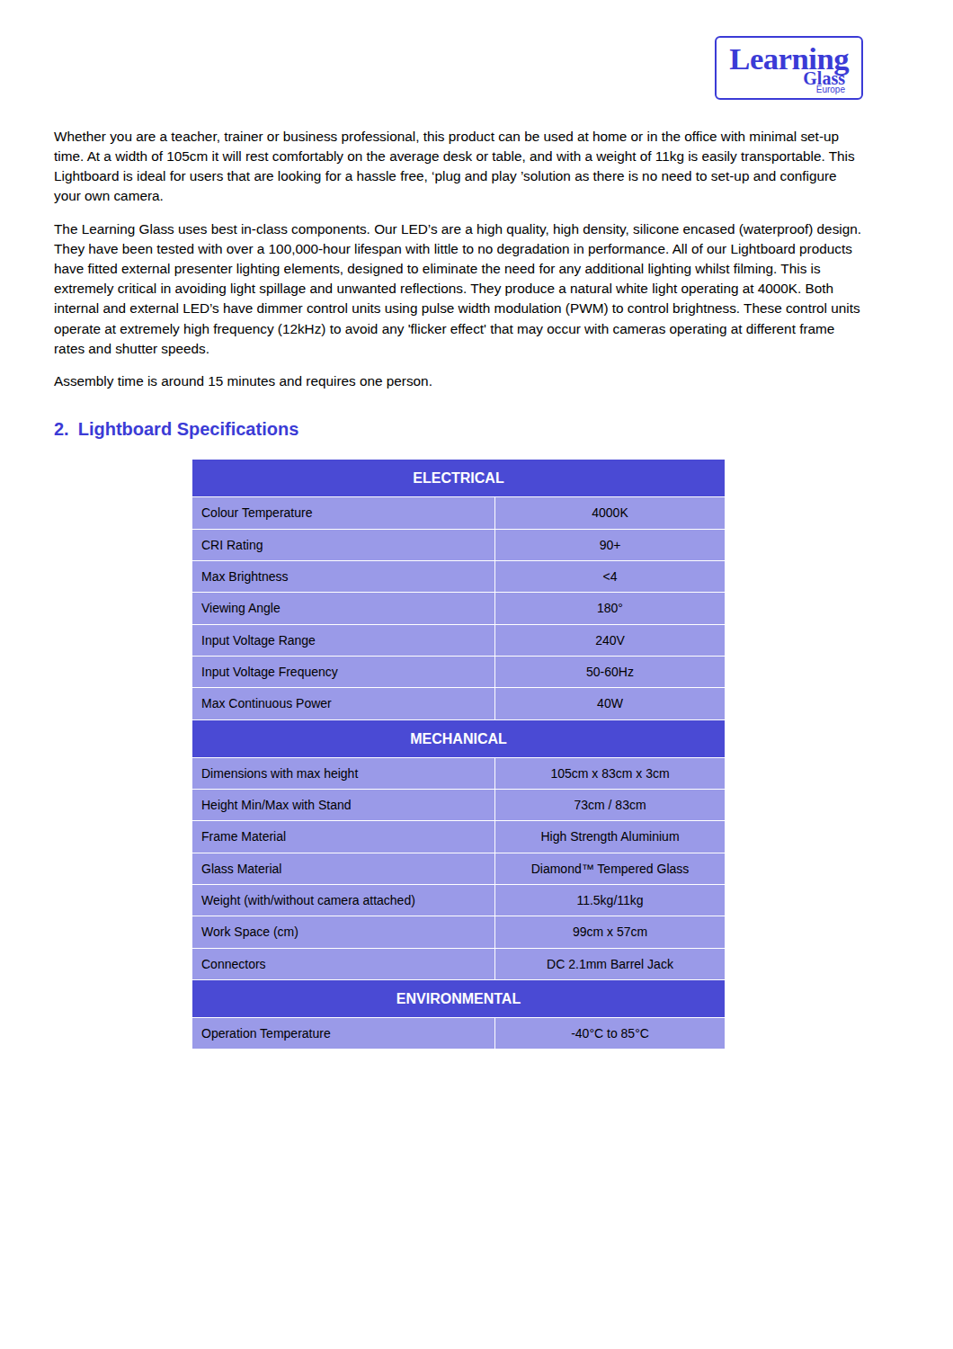Learning Glass Europe
Whether you are a teacher, trainer or business professional, this product can be used at home or in the office with minimal set-up time. At a width of 105cm it will rest comfortably on the average desk or table, and with a weight of 11kg is easily transportable. This Lightboard is ideal for users that are looking for a hassle free, ‘plug and play ’solution as there is no need to set-up and configure your own camera.
The Learning Glass uses best in-class components. Our LED’s are a high quality, high density, silicone encased (waterproof) design. They have been tested with over a 100,000-hour lifespan with little to no degradation in performance. All of our Lightboard products have fitted external presenter lighting elements, designed to eliminate the need for any additional lighting whilst filming. This is extremely critical in avoiding light spillage and unwanted reflections. They produce a natural white light operating at 4000K. Both internal and external LED’s have dimmer control units using pulse width modulation (PWM) to control brightness. These control units operate at extremely high frequency (12kHz) to avoid any 'flicker effect' that may occur with cameras operating at different frame rates and shutter speeds.
Assembly time is around 15 minutes and requires one person.
2. Lightboard Specifications
| ELECTRICAL |
| Colour Temperature | 4000K |
| CRI Rating | 90+ |
| Max Brightness | <4 |
| Viewing Angle | 180° |
| Input Voltage Range | 240V |
| Input Voltage Frequency | 50-60Hz |
| Max Continuous Power | 40W |
| MECHANICAL |
| Dimensions with max height | 105cm x 83cm x 3cm |
| Height Min/Max with Stand | 73cm / 83cm |
| Frame Material | High Strength Aluminium |
| Glass Material | Diamond™ Tempered Glass |
| Weight (with/without camera attached) | 11.5kg/11kg |
| Work Space (cm) | 99cm x 57cm |
| Connectors | DC 2.1mm Barrel Jack |
| ENVIRONMENTAL |
| Operation Temperature | -40°C to 85°C |